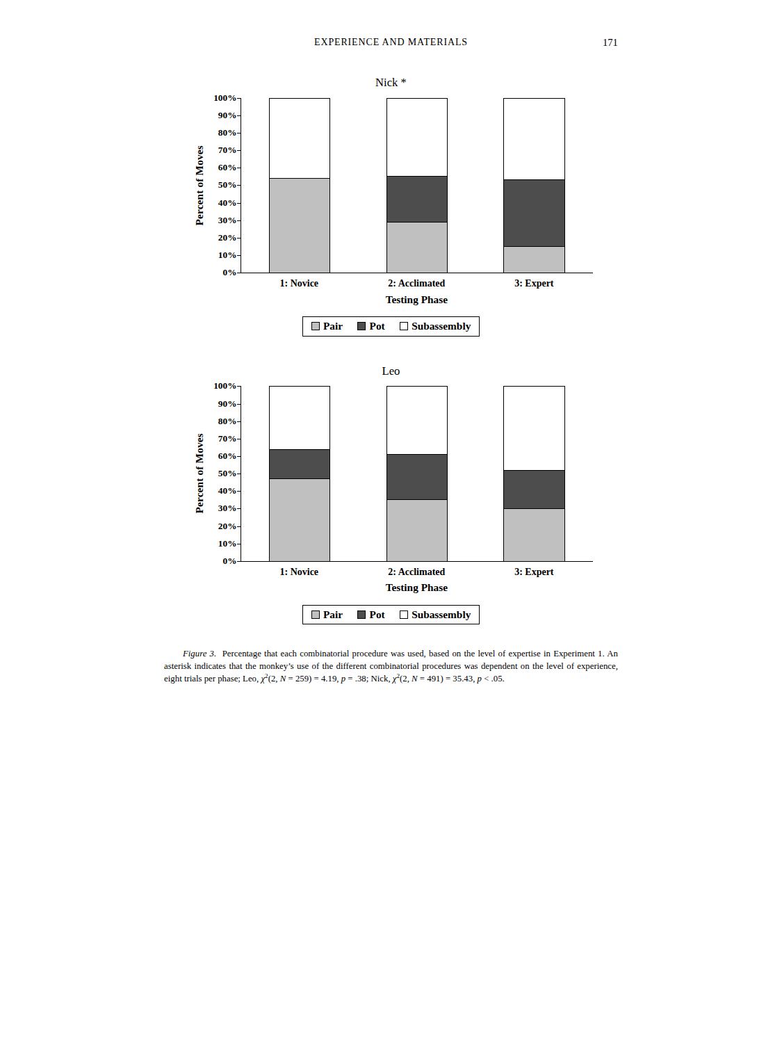Experience and Materials 171
Nick *
Percent of Moves
100% 90% 80% 70% 60% 50% 40% 30% 20% 10% 0%
1: Novice 2: Acclimated 3: Expert
Testing Phase
Pair Pot Subassembly
Leo
Percent of Moves
100% 90% 80% 70% 60% 50% 40% 30% 20% 10% 0%
1: Novice 2: Acclimated 3: Expert
Testing Phase
Pair Pot Subassembly
Figure 3. Percentage that each combinatorial procedure was used, based on the level of expertise in Experiment 1. An asterisk indicates that the monkey’s use of the different combinatorial procedures was dependent on the level of experience, eight trials per phase; Leo, χ2(2, N = 259) = 4.19, p = .38; Nick, χ2(2, N = 491) = 35.43, p < .05.